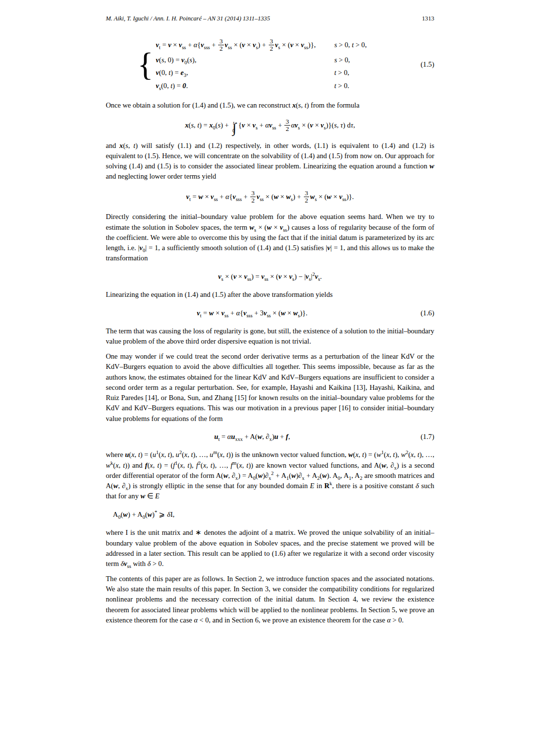M. Aiki, T. Iguchi / Ann. I. H. Poincaré – AN 31 (2014) 1311–1335 1313
{
| v t = v × v ss + α { v sss + 3 2 v ss × ( v × v s ) + 3 2 v s × ( v × v ss )}, | s > 0, t > 0, |
| v ( s , 0) = v 0 ( s ), | s > 0, |
| v (0, t ) = e 3 , | t > 0, |
| v s (0, t ) = 0 . | t > 0. |
(1.5)
Once we obtain a solution for (1.4) and (1.5), we can reconstruct x(s, t) from the formula
x(s, t) = x0(s) + ∫t 0{v × vs + αvss + 32 αvs × (v × vs)}(s, τ) dτ,
and x(s, t) will satisfy (1.1) and (1.2) respectively, in other words, (1.1) is equivalent to (1.4) and (1.2) is equivalent to (1.5). Hence, we will concentrate on the solvability of (1.4) and (1.5) from now on. Our approach for solving (1.4) and (1.5) is to consider the associated linear problem. Linearizing the equation around a function w and neglecting lower order terms yield
vt = w × vss + α{vsss + 32 vss × (w × ws) + 32 ws × (w × vss)}.
Directly considering the initial–boundary value problem for the above equation seems hard. When we try to estimate the solution in Sobolev spaces, the term ws × (w × vss) causes a loss of regularity because of the form of the coefficient. We were able to overcome this by using the fact that if the initial datum is parameterized by its arc length, i.e. |v0| = 1, a sufficiently smooth solution of (1.4) and (1.5) satisfies |v| = 1, and this allows us to make the transformation
vs × (v × vss) = vss × (v × vs) − |vs|2vs.
Linearizing the equation in (1.4) and (1.5) after the above transformation yields
vt = w × vss + α{vsss + 3vss × (w × ws)}.
(1.6)
The term that was causing the loss of regularity is gone, but still, the existence of a solution to the initial–boundary value problem of the above third order dispersive equation is not trivial.
One may wonder if we could treat the second order derivative terms as a perturbation of the linear KdV or the KdV–Burgers equation to avoid the above difficulties all together. This seems impossible, because as far as the authors know, the estimates obtained for the linear KdV and KdV–Burgers equations are insufficient to consider a second order term as a regular perturbation. See, for example, Hayashi and Kaikina [13], Hayashi, Kaikina, and Ruiz Paredes [14], or Bona, Sun, and Zhang [15] for known results on the initial–boundary value problems for the KdV and KdV–Burgers equations. This was our motivation in a previous paper [16] to consider initial–boundary value problems for equations of the form
ut = αuxxx + A(w, ∂x)u + f,
(1.7)
where u(x, t) = (u1(x, t), u2(x, t), …, um(x, t)) is the unknown vector valued function, w(x, t) = (w1(x, t), w2(x, t), …, wk(x, t)) and f(x, t) = (f1(x, t), f2(x, t), …, fm(x, t)) are known vector valued functions, and A(w, ∂x) is a second order differential operator of the form A(w, ∂x) = A0(w)∂x2 + A1(w)∂x + A2(w). A0, A1, A2 are smooth matrices and A(w, ∂x) is strongly elliptic in the sense that for any bounded domain E in Rk, there is a positive constant δ such that for any w ∈ E
A0(w) + A0(w)* ⩾ δ I,
where I is the unit matrix and ∗ denotes the adjoint of a matrix. We proved the unique solvability of an initial–boundary value problem of the above equation in Sobolev spaces, and the precise statement we proved will be addressed in a later section. This result can be applied to (1.6) after we regularize it with a second order viscosity term δvss with δ > 0.
The contents of this paper are as follows. In Section 2, we introduce function spaces and the associated notations. We also state the main results of this paper. In Section 3, we consider the compatibility conditions for regularized nonlinear problems and the necessary correction of the initial datum. In Section 4, we review the existence theorem for associated linear problems which will be applied to the nonlinear problems. In Section 5, we prove an existence theorem for the case α < 0, and in Section 6, we prove an existence theorem for the case α > 0.